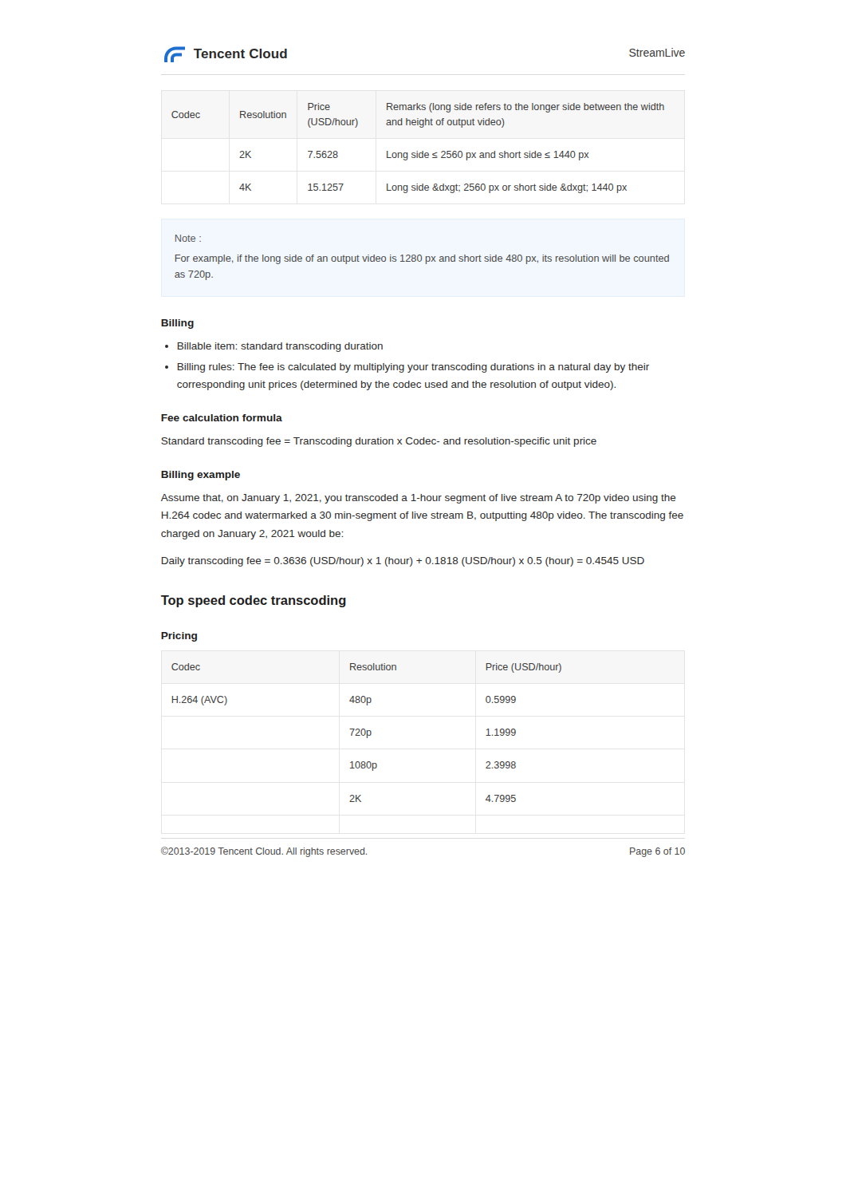Tencent Cloud
StreamLive
| Codec | Resolution | Price (USD/hour) | Remarks (long side refers to the longer side between the width and height of output video) |
| --- | --- | --- | --- |
| | 2K | 7.5628 | Long side ≤ 2560 px and short side ≤ 1440 px |
| | 4K | 15.1257 | Long side &dxgt; 2560 px or short side &dxgt; 1440 px |
Note :
For example, if the long side of an output video is 1280 px and short side 480 px, its resolution will be counted as 720p.
Billing
Billable item: standard transcoding duration
Billing rules: The fee is calculated by multiplying your transcoding durations in a natural day by their corresponding unit prices (determined by the codec used and the resolution of output video).
Fee calculation formula
Standard transcoding fee = Transcoding duration x Codec- and resolution-specific unit price
Billing example
Assume that, on January 1, 2021, you transcoded a 1-hour segment of live stream A to 720p video using the H.264 codec and watermarked a 30 min-segment of live stream B, outputting 480p video. The transcoding fee charged on January 2, 2021 would be:
Daily transcoding fee = 0.3636 (USD/hour) x 1 (hour) + 0.1818 (USD/hour) x 0.5 (hour) = 0.4545 USD
Top speed codec transcoding
Pricing
| Codec | Resolution | Price (USD/hour) |
| --- | --- | --- |
| H.264 (AVC) | 480p | 0.5999 |
| | 720p | 1.1999 |
| | 1080p | 2.3998 |
| | 2K | 4.7995 |
©2013-2019 Tencent Cloud. All rights reserved.
Page 6 of 10